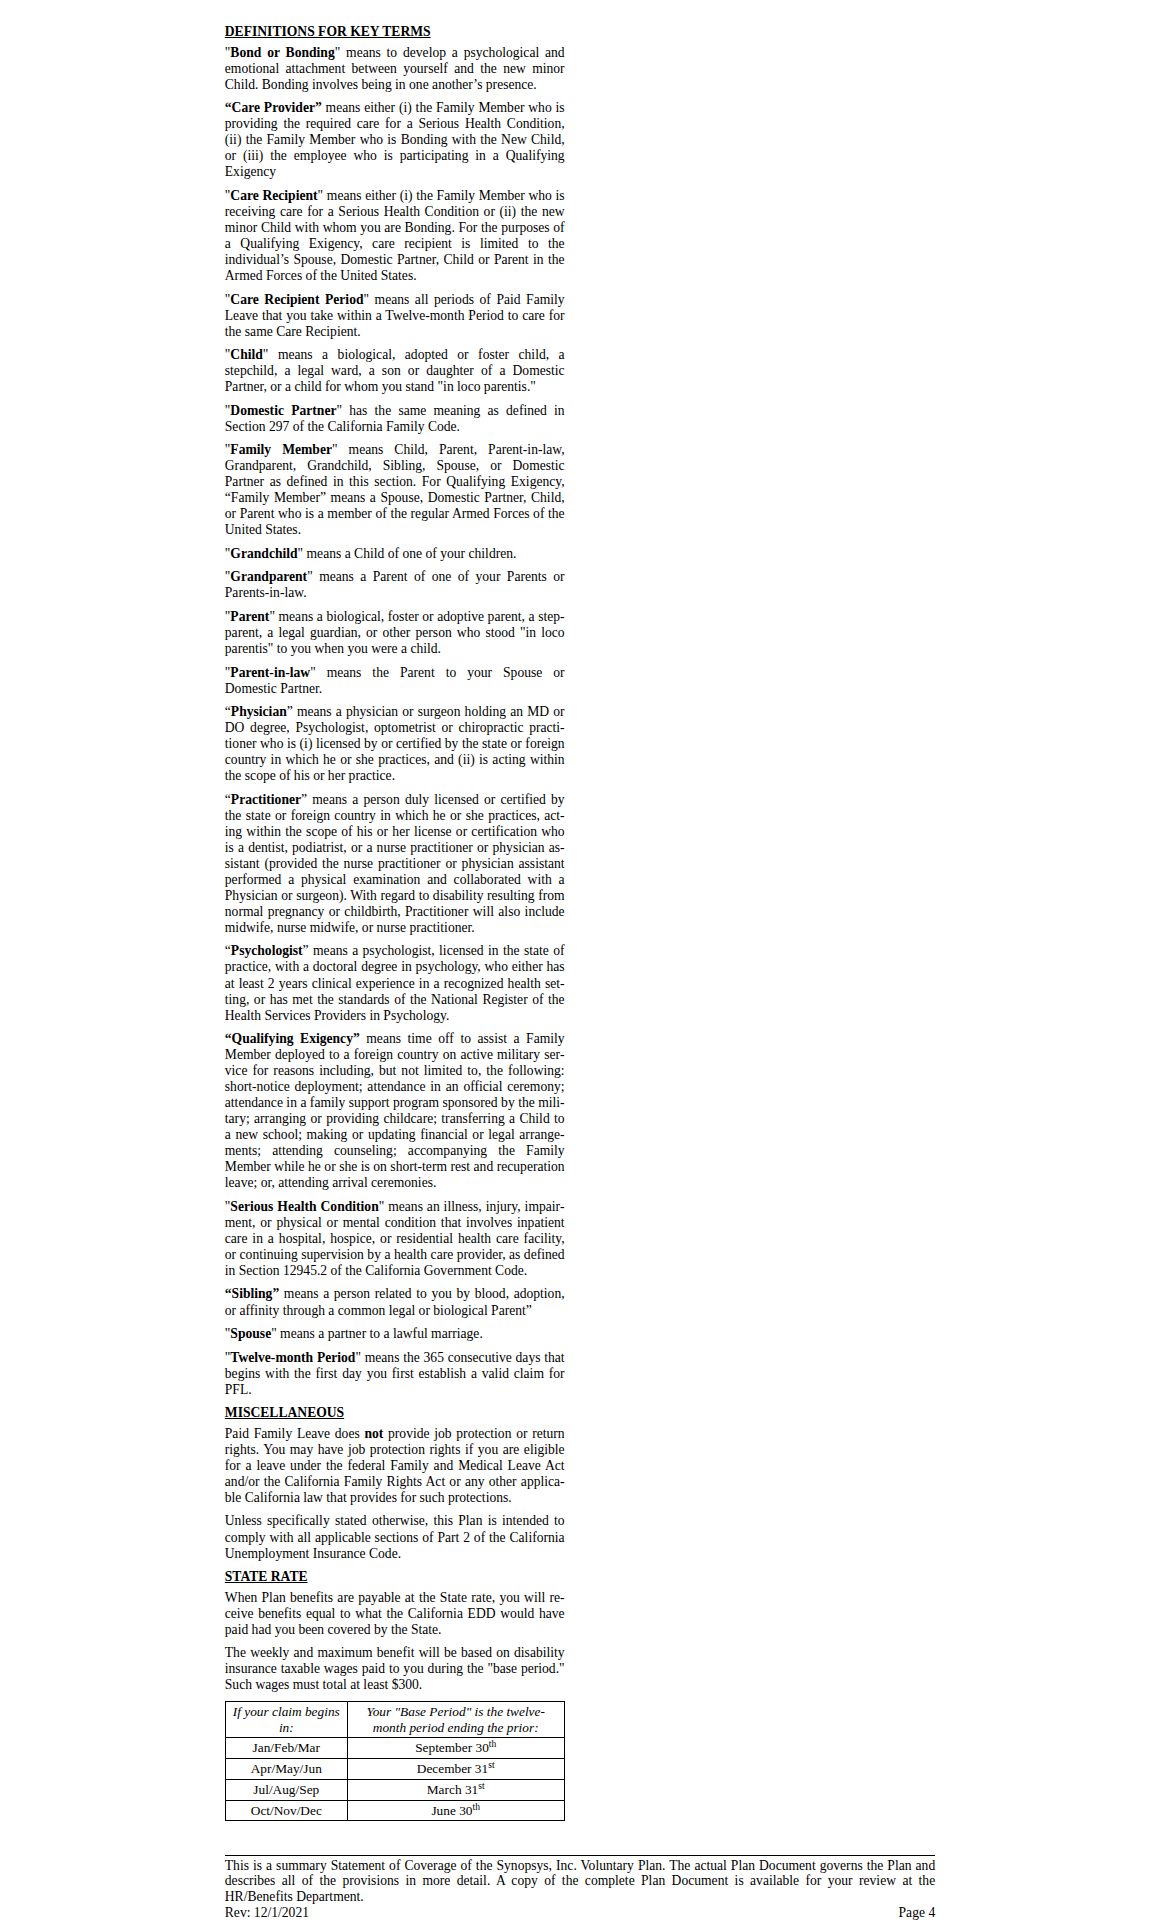DEFINITIONS FOR KEY TERMS
"Bond or Bonding" means to develop a psychological and emotional attachment between yourself and the new minor Child. Bonding involves being in one another’s presence.
“Care Provider” means either (i) the Family Member who is providing the required care for a Serious Health Condition, (ii) the Family Member who is Bonding with the New Child, or (iii) the employee who is participating in a Qualifying Exigency
"Care Recipient" means either (i) the Family Member who is receiving care for a Serious Health Condition or (ii) the new minor Child with whom you are Bonding. For the purposes of a Qualifying Exigency, care recipient is limited to the individual’s Spouse, Domestic Partner, Child or Parent in the Armed Forces of the United States.
"Care Recipient Period" means all periods of Paid Family Leave that you take within a Twelve-month Period to care for the same Care Recipient.
"Child" means a biological, adopted or foster child, a stepchild, a legal ward, a son or daughter of a Domestic Partner, or a child for whom you stand "in loco parentis."
"Domestic Partner" has the same meaning as defined in Section 297 of the California Family Code.
"Family Member" means Child, Parent, Parent-in-law, Grandparent, Grandchild, Sibling, Spouse, or Domestic Partner as defined in this section. For Qualifying Exigency, “Family Member” means a Spouse, Domestic Partner, Child, or Parent who is a member of the regular Armed Forces of the United States.
"Grandchild" means a Child of one of your children.
"Grandparent" means a Parent of one of your Parents or Parents-in-law.
"Parent" means a biological, foster or adoptive parent, a stepparent, a legal guardian, or other person who stood "in loco parentis" to you when you were a child.
"Parent-in-law" means the Parent to your Spouse or Domestic Partner.
“Physician” means a physician or surgeon holding an MD or DO degree, Psychologist, optometrist or chiropractic practitioner who is (i) licensed by or certified by the state or foreign country in which he or she practices, and (ii) is acting within the scope of his or her practice.
“Practitioner” means a person duly licensed or certified by the state or foreign country in which he or she practices, acting within the scope of his or her license or certification who is a dentist, podiatrist, or a nurse practitioner or physician assistant (provided the nurse practitioner or physician assistant performed a physical examination and collaborated with a Physician or surgeon). With regard to disability resulting from normal pregnancy or childbirth, Practitioner will also include midwife, nurse midwife, or nurse practitioner.
“Psychologist” means a psychologist, licensed in the state of practice, with a doctoral degree in psychology, who either has at least 2 years clinical experience in a recognized health setting, or has met the standards of the National Register of the Health Services Providers in Psychology.
“Qualifying Exigency” means time off to assist a Family Member deployed to a foreign country on active military service for reasons including, but not limited to, the following: short-notice deployment; attendance in an official ceremony; attendance in a family support program sponsored by the military; arranging or providing childcare; transferring a Child to a new school; making or updating financial or legal arrangements; attending counseling; accompanying the Family Member while he or she is on short-term rest and recuperation leave; or, attending arrival ceremonies.
"Serious Health Condition" means an illness, injury, impairment, or physical or mental condition that involves inpatient care in a hospital, hospice, or residential health care facility, or continuing supervision by a health care provider, as defined in Section 12945.2 of the California Government Code.
“Sibling” means a person related to you by blood, adoption, or affinity through a common legal or biological Parent”
"Spouse" means a partner to a lawful marriage.
"Twelve-month Period" means the 365 consecutive days that begins with the first day you first establish a valid claim for PFL.
MISCELLANEOUS
Paid Family Leave does not provide job protection or return rights. You may have job protection rights if you are eligible for a leave under the federal Family and Medical Leave Act and/or the California Family Rights Act or any other applicable California law that provides for such protections.
Unless specifically stated otherwise, this Plan is intended to comply with all applicable sections of Part 2 of the California Unemployment Insurance Code.
STATE RATE
When Plan benefits are payable at the State rate, you will receive benefits equal to what the California EDD would have paid had you been covered by the State.
The weekly and maximum benefit will be based on disability insurance taxable wages paid to you during the "base period." Such wages must total at least $300.
| If your claim begins in: | Your "Base Period" is the twelve-month period ending the prior: |
| --- | --- |
| Jan/Feb/Mar | September 30 th |
| Apr/May/Jun | December 31 st |
| Jul/Aug/Sep | March 31 st |
| Oct/Nov/Dec | June 30 th |
This is a summary Statement of Coverage of the Synopsys, Inc. Voluntary Plan. The actual Plan Document governs the Plan and describes all of the provisions in more detail. A copy of the complete Plan Document is available for your review at the HR/Benefits Department.
Rev: 12/1/2021 Page 4